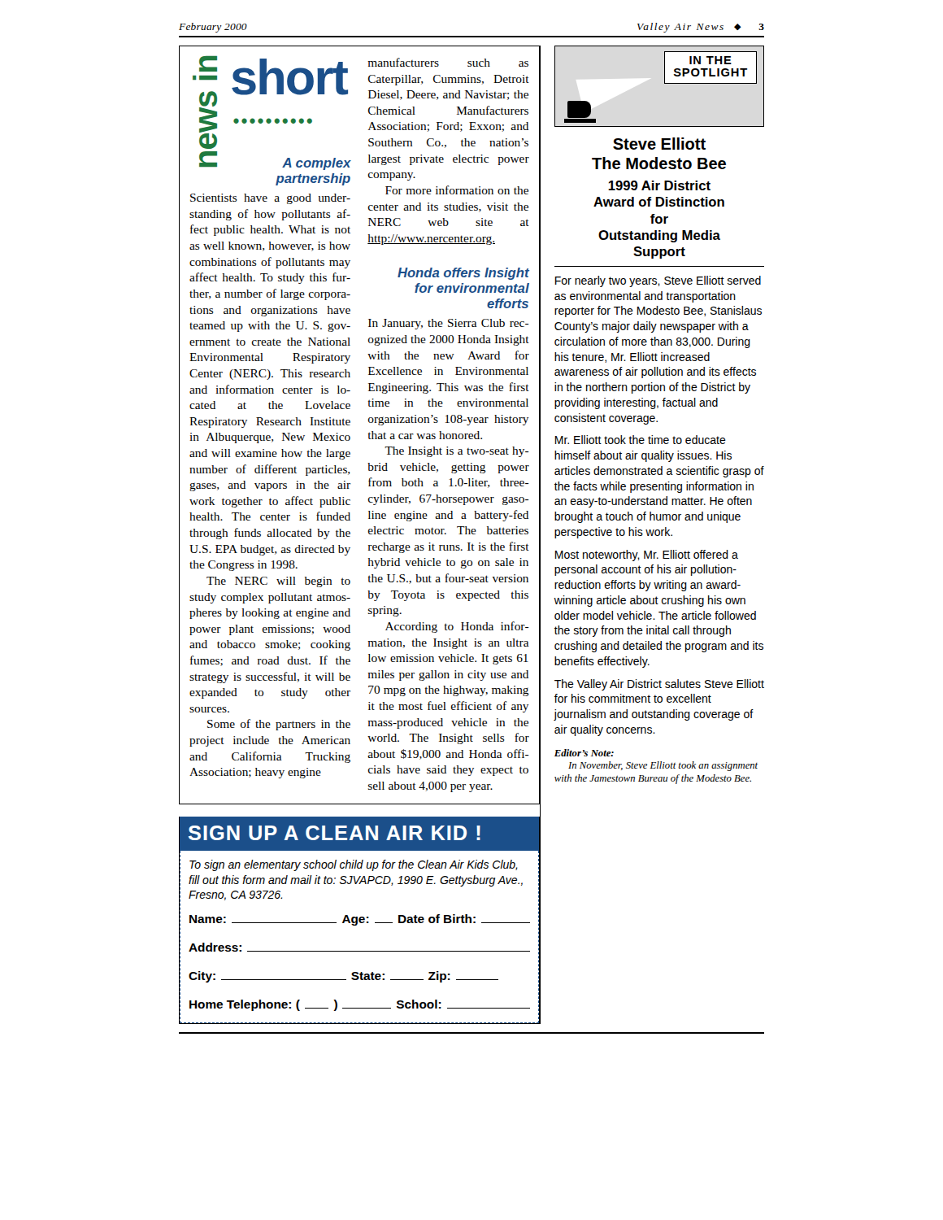February 2000
Valley Air News ◆ 3
news in
short
••••••••••
A complex
partnership
Scientists have a good understanding of how pollutants affect public health. What is not as well known, however, is how combinations of pollutants may affect health. To study this further, a number of large corporations and organizations have teamed up with the U. S. government to create the National Environmental Respiratory Center (NERC). This research and information center is located at the Lovelace Respiratory Research Institute in Albuquerque, New Mexico and will examine how the large number of different particles, gases, and vapors in the air work together to affect public health. The center is funded through funds allocated by the U.S. EPA budget, as directed by the Congress in 1998.
The NERC will begin to study complex pollutant atmospheres by looking at engine and power plant emissions; wood and tobacco smoke; cooking fumes; and road dust. If the strategy is successful, it will be expanded to study other sources.
Some of the partners in the project include the American and California Trucking Association; heavy engine
manufacturers such as Caterpillar, Cummins, Detroit Diesel, Deere, and Navistar; the Chemical Manufacturers Association; Ford; Exxon; and Southern Co., the nation’s largest private electric power company.
For more information on the center and its studies, visit the NERC web site at http://www.nercenter.org.
Honda offers Insight
for environmental
efforts
In January, the Sierra Club recognized the 2000 Honda Insight with the new Award for Excellence in Environmental Engineering. This was the first time in the environmental organization’s 108-year history that a car was honored.
The Insight is a two-seat hybrid vehicle, getting power from both a 1.0-liter, three-cylinder, 67-horsepower gasoline engine and a battery-fed electric motor. The batteries recharge as it runs. It is the first hybrid vehicle to go on sale in the U.S., but a four-seat version by Toyota is expected this spring.
According to Honda information, the Insight is an ultra low emission vehicle. It gets 61 miles per gallon in city use and 70 mpg on the highway, making it the most fuel efficient of any mass-produced vehicle in the world. The Insight sells for about $19,000 and Honda officials have said they expect to sell about 4,000 per year.
SIGN UP A CLEAN AIR KID !
To sign an elementary school child up for the Clean Air Kids Club, fill out this form and mail it to: SJVAPCD, 1990 E. Gettysburg Ave., Fresno, CA 93726.
Name: Age: Date of Birth:
Address:
City: State: Zip:
Home Telephone: ( ) School:
IN THE
SPOTLIGHT
Steve Elliott
The Modesto Bee
1999 Air District
Award of Distinction
for
Outstanding Media
Support
For nearly two years, Steve Elliott served as environmental and transportation reporter for The Modesto Bee, Stanislaus County’s major daily newspaper with a circulation of more than 83,000. During his tenure, Mr. Elliott increased awareness of air pollution and its effects in the northern portion of the District by providing interesting, factual and consistent coverage.
Mr. Elliott took the time to educate himself about air quality issues. His articles demonstrated a scientific grasp of the facts while presenting information in an easy-to-understand matter. He often brought a touch of humor and unique perspective to his work.
Most noteworthy, Mr. Elliott offered a personal account of his air pollution-reduction efforts by writing an award-winning article about crushing his own older model vehicle. The article followed the story from the inital call through crushing and detailed the program and its benefits effectively.
The Valley Air District salutes Steve Elliott for his commitment to excellent journalism and outstanding coverage of air quality concerns.
Editor’s Note:
In November, Steve Elliott took an assignment with the Jamestown Bureau of the Modesto Bee.